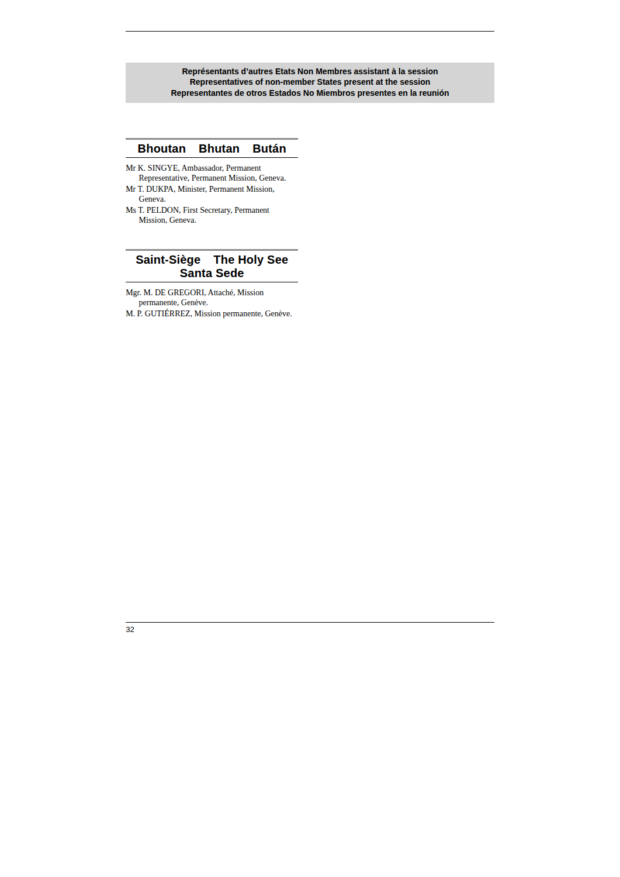Représentants d’autres Etats Non Membres assistant à la session
Representatives of non-member States present at the session
Representantes de otros Estados No Miembros presentes en la reunión
Bhoutan Bhutan Bután
Mr K. SINGYE, Ambassador, Permanent Representative, Permanent Mission, Geneva.
Mr T. DUKPA, Minister, Permanent Mission, Geneva.
Ms T. PELDON, First Secretary, Permanent Mission, Geneva.
Saint-Siège The Holy See
Santa Sede
Mgr. M. DE GREGORI, Attaché, Mission permanente, Genève.
M. P. GUTIÉRREZ, Mission permanente, Genève.
32